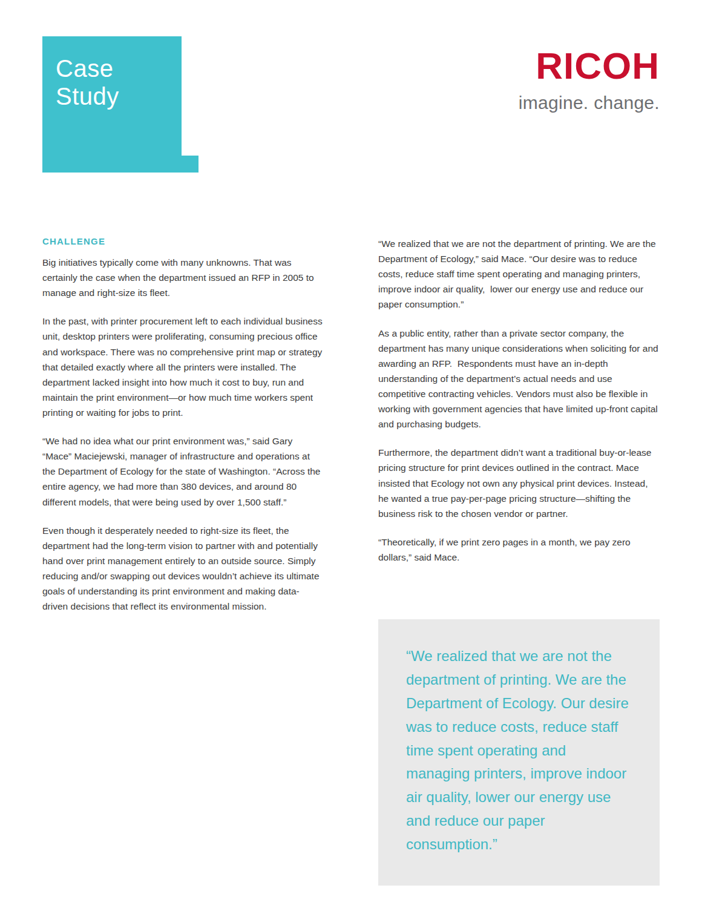Case
Study
RICOH
imagine. change.
Challenge
Big initiatives typically come with many unknowns. That was certainly the case when the department issued an RFP in 2005 to manage and right-size its fleet.
In the past, with printer procurement left to each individual business unit, desktop printers were proliferating, consuming precious office and workspace. There was no comprehensive print map or strategy that detailed exactly where all the printers were installed. The department lacked insight into how much it cost to buy, run and maintain the print environment—or how much time workers spent printing or waiting for jobs to print.
“We had no idea what our print environment was,” said Gary “Mace” Maciejewski, manager of infrastructure and operations at the Department of Ecology for the state of Washington. “Across the entire agency, we had more than 380 devices, and around 80 different models, that were being used by over 1,500 staff.”
Even though it desperately needed to right-size its fleet, the department had the long-term vision to partner with and potentially hand over print management entirely to an outside source. Simply reducing and/or swapping out devices wouldn’t achieve its ultimate goals of understanding its print environment and making data-driven decisions that reflect its environmental mission.
“We realized that we are not the department of printing. We are the Department of Ecology,” said Mace. “Our desire was to reduce costs, reduce staff time spent operating and managing printers, improve indoor air quality, lower our energy use and reduce our paper consumption.”
As a public entity, rather than a private sector company, the department has many unique considerations when soliciting for and awarding an RFP. Respondents must have an in-depth understanding of the department’s actual needs and use competitive contracting vehicles. Vendors must also be flexible in working with government agencies that have limited up-front capital and purchasing budgets.
Furthermore, the department didn’t want a traditional buy-or-lease pricing structure for print devices outlined in the contract. Mace insisted that Ecology not own any physical print devices. Instead, he wanted a true pay-per-page pricing structure—shifting the business risk to the chosen vendor or partner.
“Theoretically, if we print zero pages in a month, we pay zero dollars,” said Mace.
“We realized that we are not the department of printing. We are the Department of Ecology. Our desire was to reduce costs, reduce staff time spent operating and managing printers, improve indoor air quality, lower our energy use and reduce our paper consumption.”